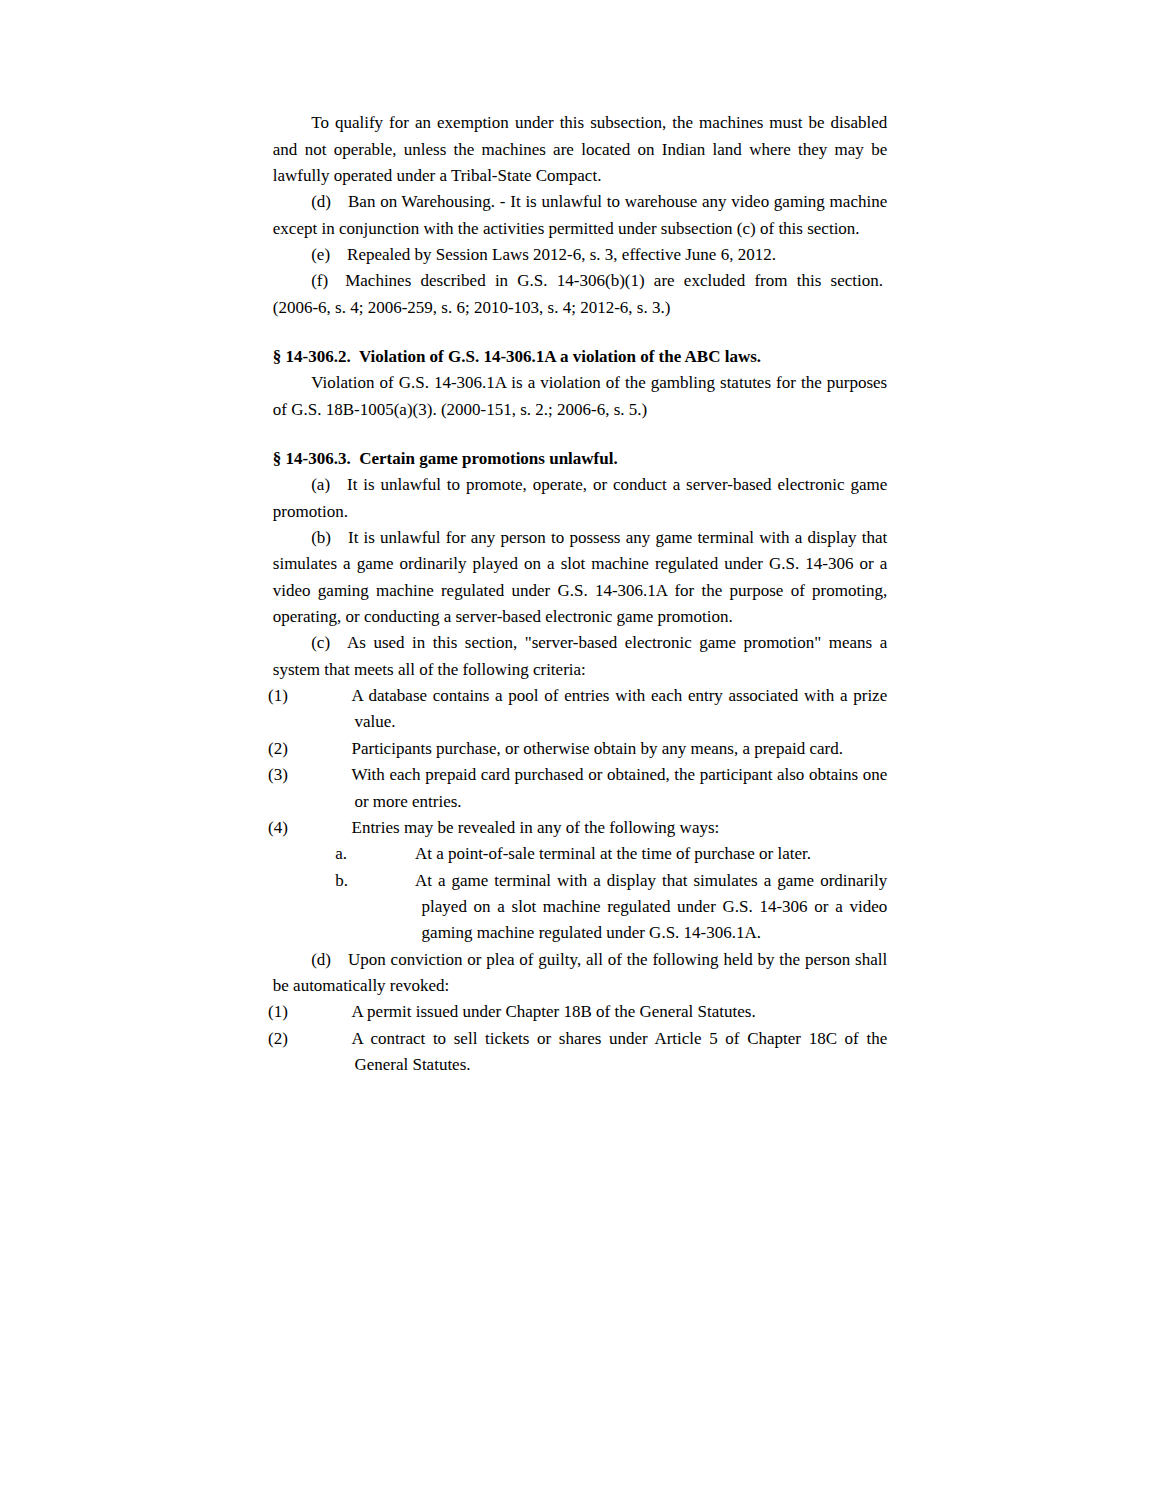To qualify for an exemption under this subsection, the machines must be disabled and not operable, unless the machines are located on Indian land where they may be lawfully operated under a Tribal-State Compact.
(d) Ban on Warehousing. - It is unlawful to warehouse any video gaming machine except in conjunction with the activities permitted under subsection (c) of this section.
(e) Repealed by Session Laws 2012-6, s. 3, effective June 6, 2012.
(f) Machines described in G.S. 14-306(b)(1) are excluded from this section. (2006-6, s. 4; 2006-259, s. 6; 2010-103, s. 4; 2012-6, s. 3.)
§ 14-306.2. Violation of G.S. 14-306.1A a violation of the ABC laws.
Violation of G.S. 14-306.1A is a violation of the gambling statutes for the purposes of G.S. 18B-1005(a)(3). (2000-151, s. 2.; 2006-6, s. 5.)
§ 14-306.3. Certain game promotions unlawful.
(a) It is unlawful to promote, operate, or conduct a server-based electronic game promotion.
(b) It is unlawful for any person to possess any game terminal with a display that simulates a game ordinarily played on a slot machine regulated under G.S. 14-306 or a video gaming machine regulated under G.S. 14-306.1A for the purpose of promoting, operating, or conducting a server-based electronic game promotion.
(c) As used in this section, "server-based electronic game promotion" means a system that meets all of the following criteria:
(1) A database contains a pool of entries with each entry associated with a prize value.
(2) Participants purchase, or otherwise obtain by any means, a prepaid card.
(3) With each prepaid card purchased or obtained, the participant also obtains one or more entries.
(4) Entries may be revealed in any of the following ways:
a. At a point-of-sale terminal at the time of purchase or later.
b. At a game terminal with a display that simulates a game ordinarily played on a slot machine regulated under G.S. 14-306 or a video gaming machine regulated under G.S. 14-306.1A.
(d) Upon conviction or plea of guilty, all of the following held by the person shall be automatically revoked:
(1) A permit issued under Chapter 18B of the General Statutes.
(2) A contract to sell tickets or shares under Article 5 of Chapter 18C of the General Statutes.